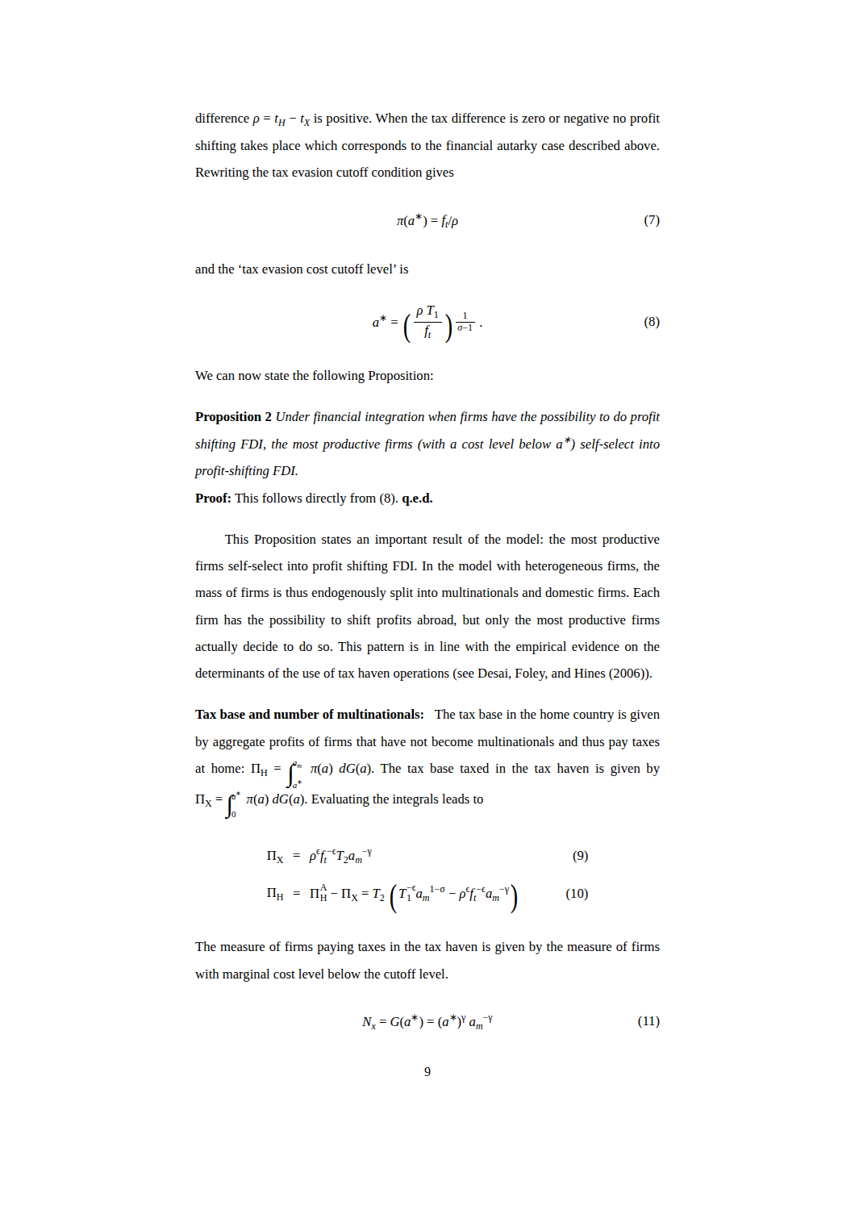difference ρ = tH − tX is positive. When the tax difference is zero or negative no profit shifting takes place which corresponds to the financial autarky case described above. Rewriting the tax evasion cutoff condition gives
π(a∗) = ft/ρ (7)
and the ‘tax evasion cost cutoff level’ is
a∗ = (ρ T 1 ft) 1 σ−1 . (8)
We can now state the following Proposition:
Proposition 2 Under financial integration when firms have the possibility to do profit shifting FDI, the most productive firms (with a cost level below a∗) self-select into profit-shifting FDI.
Proof: This follows directly from (8). q.e.d.
This Proposition states an important result of the model: the most productive firms self-select into profit shifting FDI. In the model with heterogeneous firms, the mass of firms is thus endogenously split into multinationals and domestic firms. Each firm has the possibility to shift profits abroad, but only the most productive firms actually decide to do so. This pattern is in line with the empirical evidence on the determinants of the use of tax haven operations (see Desai, Foley, and Hines (2006)).
Tax base and number of multinationals: The tax base in the home country is given by aggregate profits of firms that have not become multinationals and thus pay taxes at home: ΠH = ∫am a∗ π(a) dG(a). The tax base taxed in the tax haven is given by ΠX = ∫a∗0 π(a) dG(a). Evaluating the integrals leads to
| Π X | = | ρ ϵ f t −ϵ T 2 a m −γ | (9) |
| Π H | = | Π A H − Π X = T 2 ( T −ϵ 1 a m 1−σ − ρ ϵ f t −ϵ a m −γ ) | (10) |
The measure of firms paying taxes in the tax haven is given by the measure of firms with marginal cost level below the cutoff level.
Nx = G(a∗) = (a∗)γ am−γ (11)
9